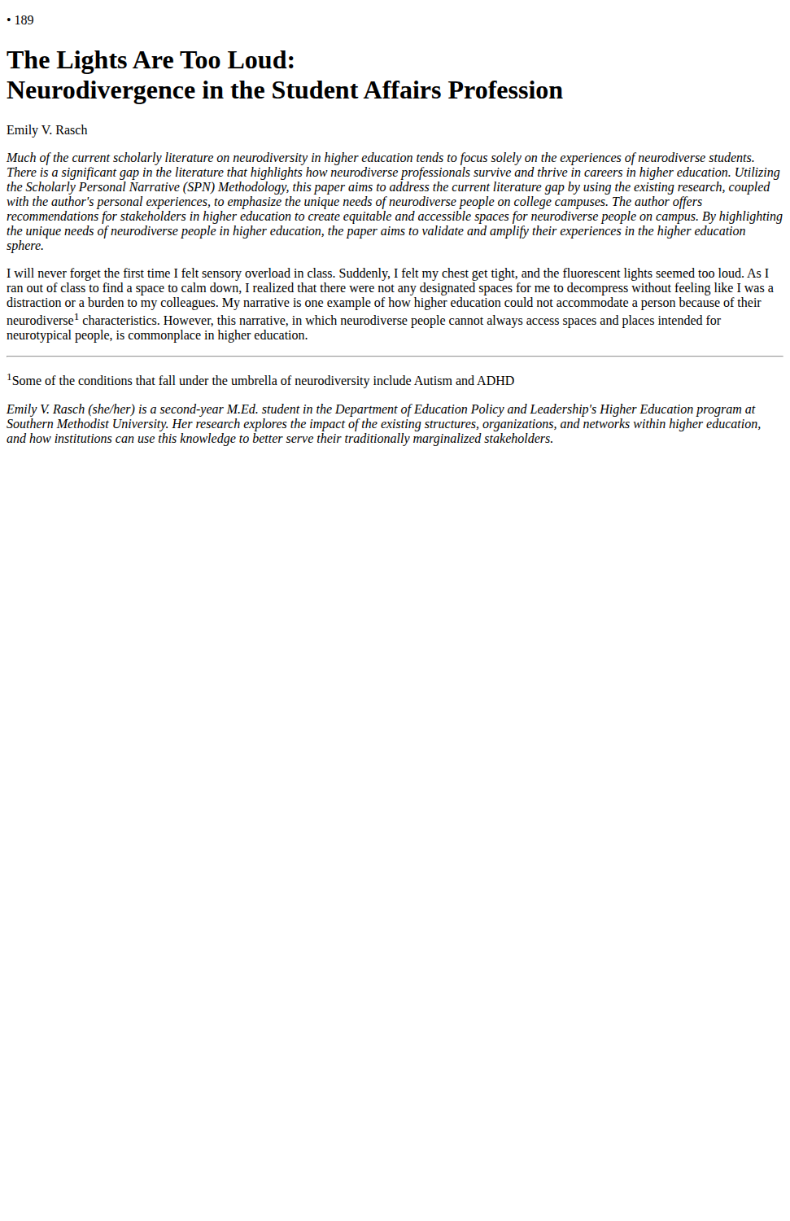• 189
The Lights Are Too Loud:
Neurodivergence in the Student Affairs Profession
Emily V. Rasch
Much of the current scholarly literature on neurodiversity in higher education tends to focus solely on the experiences of neurodiverse students. There is a significant gap in the literature that highlights how neurodiverse professionals survive and thrive in careers in higher education. Utilizing the Scholarly Personal Narrative (SPN) Methodology, this paper aims to address the current literature gap by using the existing research, coupled with the author's personal experiences, to emphasize the unique needs of neurodiverse people on college campuses. The author offers recommendations for stakeholders in higher education to create equitable and accessible spaces for neurodiverse people on campus. By highlighting the unique needs of neurodiverse people in higher education, the paper aims to validate and amplify their experiences in the higher education sphere.
I will never forget the first time I felt sensory overload in class. Suddenly, I felt my chest get tight, and the fluorescent lights seemed too loud. As I ran out of class to find a space to calm down, I realized that there were not any designated spaces for me to decompress without feeling like I was a distraction or a burden to my colleagues. My narrative is one example of how higher education could not accommodate a person because of their neurodiverse1 characteristics. However, this narrative, in which neurodiverse people cannot always access spaces and places intended for neurotypical people, is commonplace in higher education.
1Some of the conditions that fall under the umbrella of neurodiversity include Autism and ADHD
Emily V. Rasch (she/her) is a second-year M.Ed. student in the Department of Education Policy and Leadership's Higher Education program at Southern Methodist University. Her research explores the impact of the existing structures, organizations, and networks within higher education, and how institutions can use this knowledge to better serve their traditionally marginalized stakeholders.